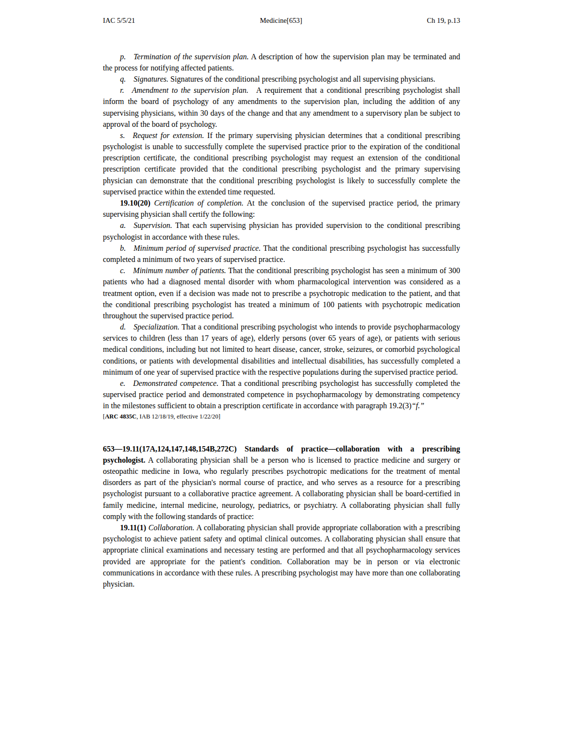IAC 5/5/21 Medicine[653] Ch 19, p.13
p. Termination of the supervision plan. A description of how the supervision plan may be terminated and the process for notifying affected patients.
q. Signatures. Signatures of the conditional prescribing psychologist and all supervising physicians.
r. Amendment to the supervision plan. A requirement that a conditional prescribing psychologist shall inform the board of psychology of any amendments to the supervision plan, including the addition of any supervising physicians, within 30 days of the change and that any amendment to a supervisory plan be subject to approval of the board of psychology.
s. Request for extension. If the primary supervising physician determines that a conditional prescribing psychologist is unable to successfully complete the supervised practice prior to the expiration of the conditional prescription certificate, the conditional prescribing psychologist may request an extension of the conditional prescription certificate provided that the conditional prescribing psychologist and the primary supervising physician can demonstrate that the conditional prescribing psychologist is likely to successfully complete the supervised practice within the extended time requested.
19.10(20) Certification of completion. At the conclusion of the supervised practice period, the primary supervising physician shall certify the following:
a. Supervision. That each supervising physician has provided supervision to the conditional prescribing psychologist in accordance with these rules.
b. Minimum period of supervised practice. That the conditional prescribing psychologist has successfully completed a minimum of two years of supervised practice.
c. Minimum number of patients. That the conditional prescribing psychologist has seen a minimum of 300 patients who had a diagnosed mental disorder with whom pharmacological intervention was considered as a treatment option, even if a decision was made not to prescribe a psychotropic medication to the patient, and that the conditional prescribing psychologist has treated a minimum of 100 patients with psychotropic medication throughout the supervised practice period.
d. Specialization. That a conditional prescribing psychologist who intends to provide psychopharmacology services to children (less than 17 years of age), elderly persons (over 65 years of age), or patients with serious medical conditions, including but not limited to heart disease, cancer, stroke, seizures, or comorbid psychological conditions, or patients with developmental disabilities and intellectual disabilities, has successfully completed a minimum of one year of supervised practice with the respective populations during the supervised practice period.
e. Demonstrated competence. That a conditional prescribing psychologist has successfully completed the supervised practice period and demonstrated competence in psychopharmacology by demonstrating competency in the milestones sufficient to obtain a prescription certificate in accordance with paragraph 19.2(3)“f.”
[ARC 4835C, IAB 12/18/19, effective 1/22/20]
653—19.11(17A,124,147,148,154B,272C) Standards of practice—collaboration with a prescribing psychologist. A collaborating physician shall be a person who is licensed to practice medicine and surgery or osteopathic medicine in Iowa, who regularly prescribes psychotropic medications for the treatment of mental disorders as part of the physician's normal course of practice, and who serves as a resource for a prescribing psychologist pursuant to a collaborative practice agreement. A collaborating physician shall be board-certified in family medicine, internal medicine, neurology, pediatrics, or psychiatry. A collaborating physician shall fully comply with the following standards of practice:
19.11(1) Collaboration. A collaborating physician shall provide appropriate collaboration with a prescribing psychologist to achieve patient safety and optimal clinical outcomes. A collaborating physician shall ensure that appropriate clinical examinations and necessary testing are performed and that all psychopharmacology services provided are appropriate for the patient's condition. Collaboration may be in person or via electronic communications in accordance with these rules. A prescribing psychologist may have more than one collaborating physician.